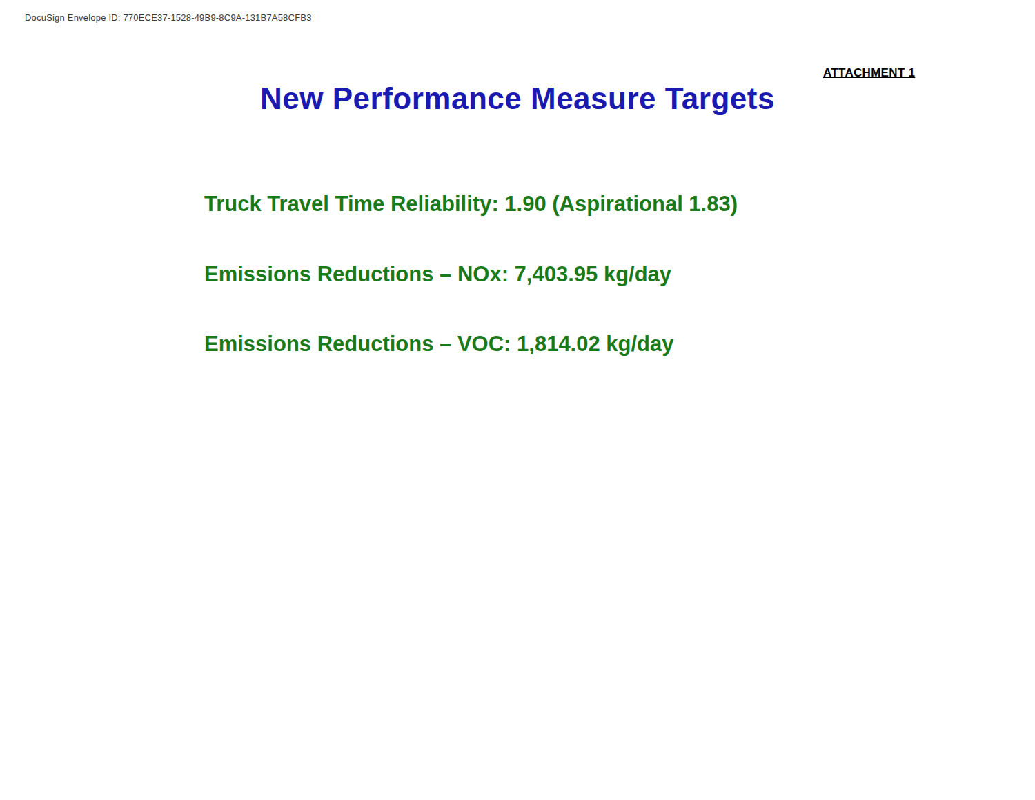DocuSign Envelope ID: 770ECE37-1528-49B9-8C9A-131B7A58CFB3
ATTACHMENT 1
New Performance Measure Targets
Truck Travel Time Reliability: 1.90 (Aspirational 1.83)
Emissions Reductions – NOx: 7,403.95 kg/day
Emissions Reductions – VOC: 1,814.02 kg/day